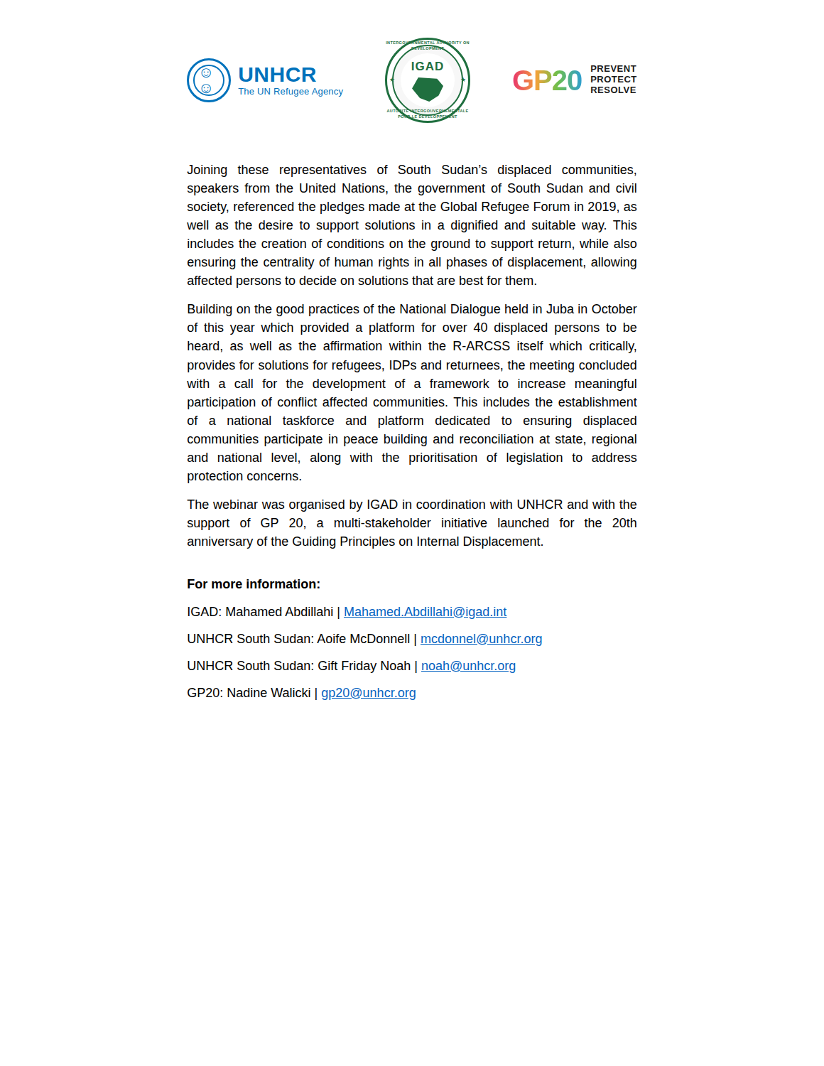☺☺
UNHCR
The UN Refugee Agency
INTERGOVERNMENTAL AUTHORITY ON DEVELOPMENT
AUTORITÉ INTERGOUVERNEMENTALE POUR LE DÉVELOPPEMENT
★
★
IGAD
GP20
PREVENT
PROTECT
RESOLVE
Joining these representatives of South Sudan’s displaced communities, speakers from the United Nations, the government of South Sudan and civil society, referenced the pledges made at the Global Refugee Forum in 2019, as well as the desire to support solutions in a dignified and suitable way. This includes the creation of conditions on the ground to support return, while also ensuring the centrality of human rights in all phases of displacement, allowing affected persons to decide on solutions that are best for them.
Building on the good practices of the National Dialogue held in Juba in October of this year which provided a platform for over 40 displaced persons to be heard, as well as the affirmation within the R-ARCSS itself which critically, provides for solutions for refugees, IDPs and returnees, the meeting concluded with a call for the development of a framework to increase meaningful participation of conflict affected communities. This includes the establishment of a national taskforce and platform dedicated to ensuring displaced communities participate in peace building and reconciliation at state, regional and national level, along with the prioritisation of legislation to address protection concerns.
The webinar was organised by IGAD in coordination with UNHCR and with the support of GP 20, a multi-stakeholder initiative launched for the 20th anniversary of the Guiding Principles on Internal Displacement.
For more information:
IGAD: Mahamed Abdillahi | Mahamed.Abdillahi@igad.int
UNHCR South Sudan: Aoife McDonnell | mcdonnel@unhcr.org
UNHCR South Sudan: Gift Friday Noah | noah@unhcr.org
GP20: Nadine Walicki | gp20@unhcr.org